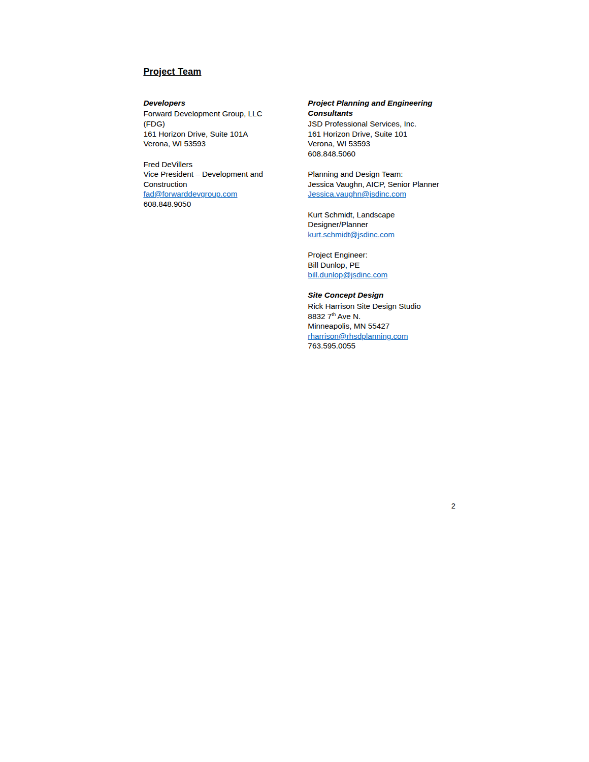Project Team
Developers
Forward Development Group, LLC (FDG)
161 Horizon Drive, Suite 101A
Verona, WI 53593
Fred DeVillers
Vice President – Development and Construction
fad@forwarddevgroup.com
608.848.9050
Project Planning and Engineering Consultants
JSD Professional Services, Inc.
161 Horizon Drive, Suite 101
Verona, WI 53593
608.848.5060
Planning and Design Team:
Jessica Vaughn, AICP, Senior Planner
Jessica.vaughn@jsdinc.com
Kurt Schmidt, Landscape Designer/Planner
kurt.schmidt@jsdinc.com
Project Engineer:
Bill Dunlop, PE
bill.dunlop@jsdinc.com
Site Concept Design
Rick Harrison Site Design Studio
8832 7th Ave N.
Minneapolis, MN 55427
rharrison@rhsdplanning.com
763.595.0055
2